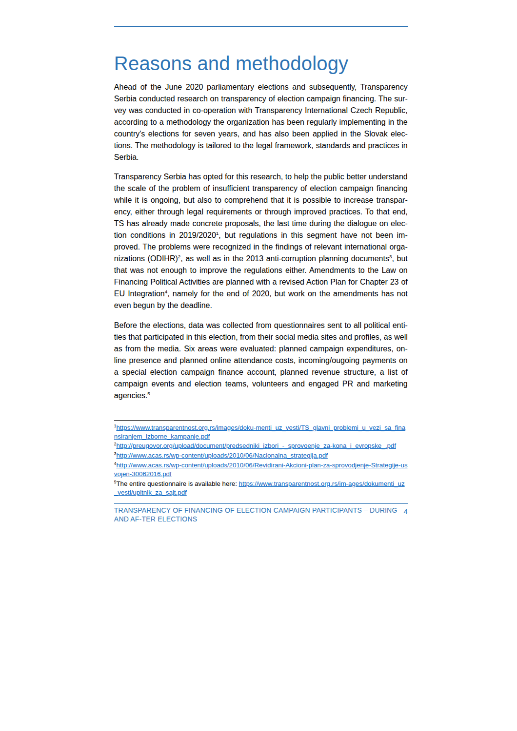Reasons and methodology
Ahead of the June 2020 parliamentary elections and subsequently, Transparency Serbia conducted research on transparency of election campaign financing. The survey was conducted in co-operation with Transparency International Czech Republic, according to a methodology the organization has been regularly implementing in the country's elections for seven years, and has also been applied in the Slovak elections. The methodology is tailored to the legal framework, standards and practices in Serbia.
Transparency Serbia has opted for this research, to help the public better understand the scale of the problem of insufficient transparency of election campaign financing while it is ongoing, but also to comprehend that it is possible to increase transparency, either through legal requirements or through improved practices. To that end, TS has already made concrete proposals, the last time during the dialogue on election conditions in 2019/20201, but regulations in this segment have not been improved. The problems were recognized in the findings of relevant international organizations (ODIHR)2, as well as in the 2013 anti-corruption planning documents3, but that was not enough to improve the regulations either. Amendments to the Law on Financing Political Activities are planned with a revised Action Plan for Chapter 23 of EU Integration4, namely for the end of 2020, but work on the amendments has not even begun by the deadline.
Before the elections, data was collected from questionnaires sent to all political entities that participated in this election, from their social media sites and profiles, as well as from the media. Six areas were evaluated: planned campaign expenditures, online presence and planned online attendance costs, incoming/ougoing payments on a special election campaign finance account, planned revenue structure, a list of campaign events and election teams, volunteers and engaged PR and marketing agencies.5
1https://www.transparentnost.org.rs/images/doku-menti_uz_vesti/TS_glavni_problemi_u_vezi_sa_finansiranjem_izborne_kampanje.pdf
2http://preugovor.org/upload/document/predsedniki_izbori_-_sprovoenje_za-kona_i_evropske_.pdf
3http://www.acas.rs/wp-content/uploads/2010/06/Nacionalna_strategija.pdf
4http://www.acas.rs/wp-content/uploads/2010/06/Revidirani-Akcioni-plan-za-sprovodjenje-Strategije-usvojen-30062016.pdf
5The entire questionnaire is available here: https://www.transparentnost.org.rs/im-ages/dokumenti_uz_vesti/upitnik_za_sajt.pdf
TRANSPARENCY OF FINANCING OF ELECTION CAMPAIGN PARTICIPANTS – DURING AND AF-TER ELECTIONS
4